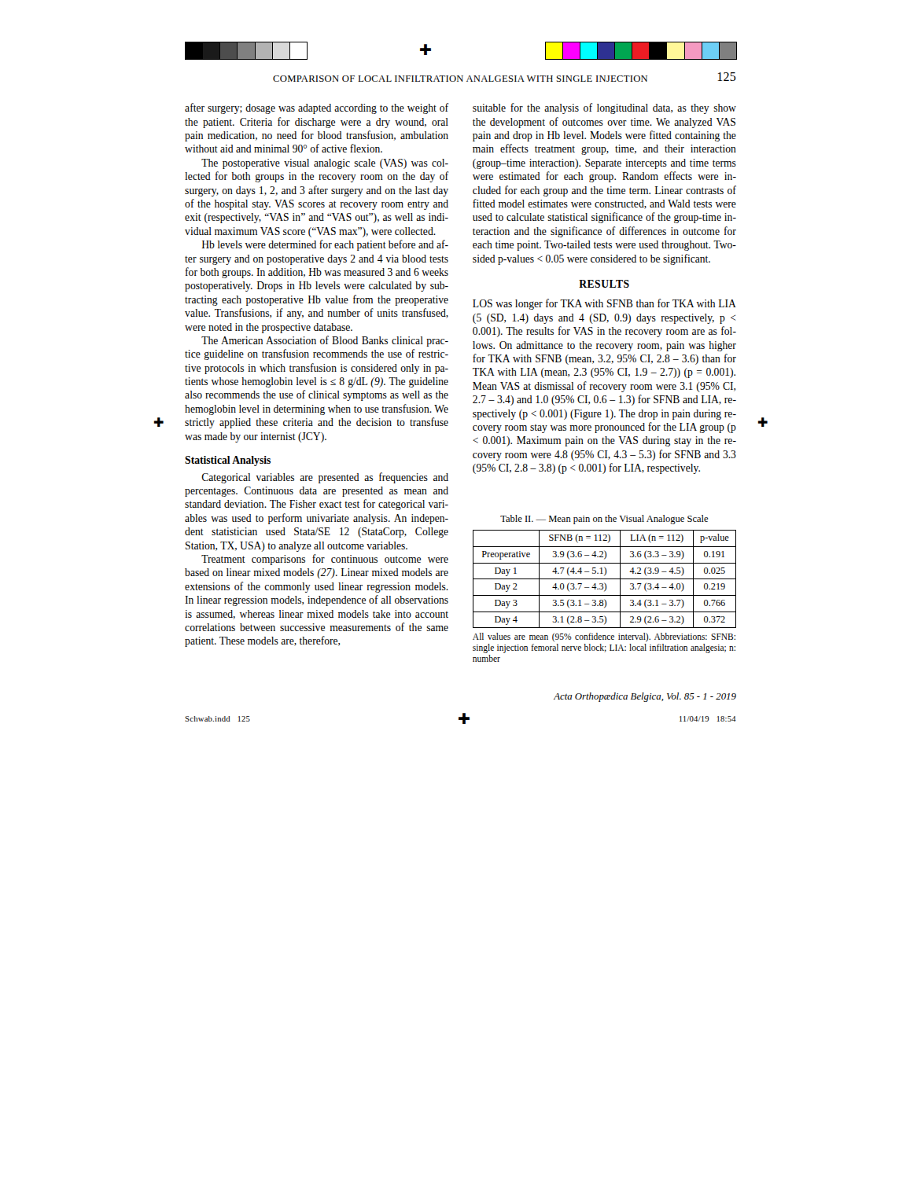✚
COMPARISON OF LOCAL INFILTRATION ANALGESIA WITH SINGLE INJECTION 125
after surgery; dosage was adapted according to the weight of the patient. Criteria for discharge were a dry wound, oral pain medication, no need for blood transfusion, ambulation without aid and minimal 90° of active flexion.
The postoperative visual analogic scale (VAS) was collected for both groups in the recovery room on the day of surgery, on days 1, 2, and 3 after surgery and on the last day of the hospital stay. VAS scores at recovery room entry and exit (respectively, “VAS in” and “VAS out”), as well as individual maximum VAS score (“VAS max”), were collected.
Hb levels were determined for each patient before and after surgery and on postoperative days 2 and 4 via blood tests for both groups. In addition, Hb was measured 3 and 6 weeks postoperatively. Drops in Hb levels were calculated by subtracting each postoperative Hb value from the preoperative value. Transfusions, if any, and number of units transfused, were noted in the prospective database.
The American Association of Blood Banks clinical practice guideline on transfusion recommends the use of restrictive protocols in which transfusion is considered only in patients whose hemoglobin level is ≤ 8 g/dL (9). The guideline also recommends the use of clinical symptoms as well as the hemoglobin level in determining when to use transfusion. We strictly applied these criteria and the decision to transfuse was made by our internist (JCY).
Statistical Analysis
Categorical variables are presented as frequencies and percentages. Continuous data are presented as mean and standard deviation. The Fisher exact test for categorical variables was used to perform univariate analysis. An independent statistician used Stata/SE 12 (StataCorp, College Station, TX, USA) to analyze all outcome variables.
Treatment comparisons for continuous outcome were based on linear mixed models (27). Linear mixed models are extensions of the commonly used linear regression models. In linear regression models, independence of all observations is assumed, whereas linear mixed models take into account correlations between successive measurements of the same patient. These models are, therefore,
suitable for the analysis of longitudinal data, as they show the development of outcomes over time. We analyzed VAS pain and drop in Hb level. Models were fitted containing the main effects treatment group, time, and their interaction (group–time interaction). Separate intercepts and time terms were estimated for each group. Random effects were included for each group and the time term. Linear contrasts of fitted model estimates were constructed, and Wald tests were used to calculate statistical significance of the group-time interaction and the significance of differences in outcome for each time point. Two-tailed tests were used throughout. Two-sided p-values < 0.05 were considered to be significant.
RESULTS
LOS was longer for TKA with SFNB than for TKA with LIA (5 (SD, 1.4) days and 4 (SD, 0.9) days respectively, p < 0.001). The results for VAS in the recovery room are as follows. On admittance to the recovery room, pain was higher for TKA with SFNB (mean, 3.2, 95% CI, 2.8 – 3.6) than for TKA with LIA (mean, 2.3 (95% CI, 1.9 – 2.7)) (p = 0.001). Mean VAS at dismissal of recovery room were 3.1 (95% CI, 2.7 – 3.4) and 1.0 (95% CI, 0.6 – 1.3) for SFNB and LIA, respectively (p < 0.001) (Figure 1). The drop in pain during recovery room stay was more pronounced for the LIA group (p < 0.001). Maximum pain on the VAS during stay in the recovery room were 4.8 (95% CI, 4.3 – 5.3) for SFNB and 3.3 (95% CI, 2.8 – 3.8) (p < 0.001) for LIA, respectively.
Table II. — Mean pain on the Visual Analogue Scale
| | SFNB (n = 112) | LIA (n = 112) | p-value |
| --- | --- | --- | --- |
| Preoperative | 3.9 (3.6 – 4.2) | 3.6 (3.3 – 3.9) | 0.191 |
| Day 1 | 4.7 (4.4 – 5.1) | 4.2 (3.9 – 4.5) | 0.025 |
| Day 2 | 4.0 (3.7 – 4.3) | 3.7 (3.4 – 4.0) | 0.219 |
| Day 3 | 3.5 (3.1 – 3.8) | 3.4 (3.1 – 3.7) | 0.766 |
| Day 4 | 3.1 (2.8 – 3.5) | 2.9 (2.6 – 3.2) | 0.372 |
All values are mean (95% confidence interval). Abbreviations: SFNB: single injection femoral nerve block; LIA: local infiltration analgesia; n: number
Acta Orthopædica Belgica, Vol. 85 - 1 - 2019
Schwab.indd 125
✚
11/04/19 18:54
✚
✚